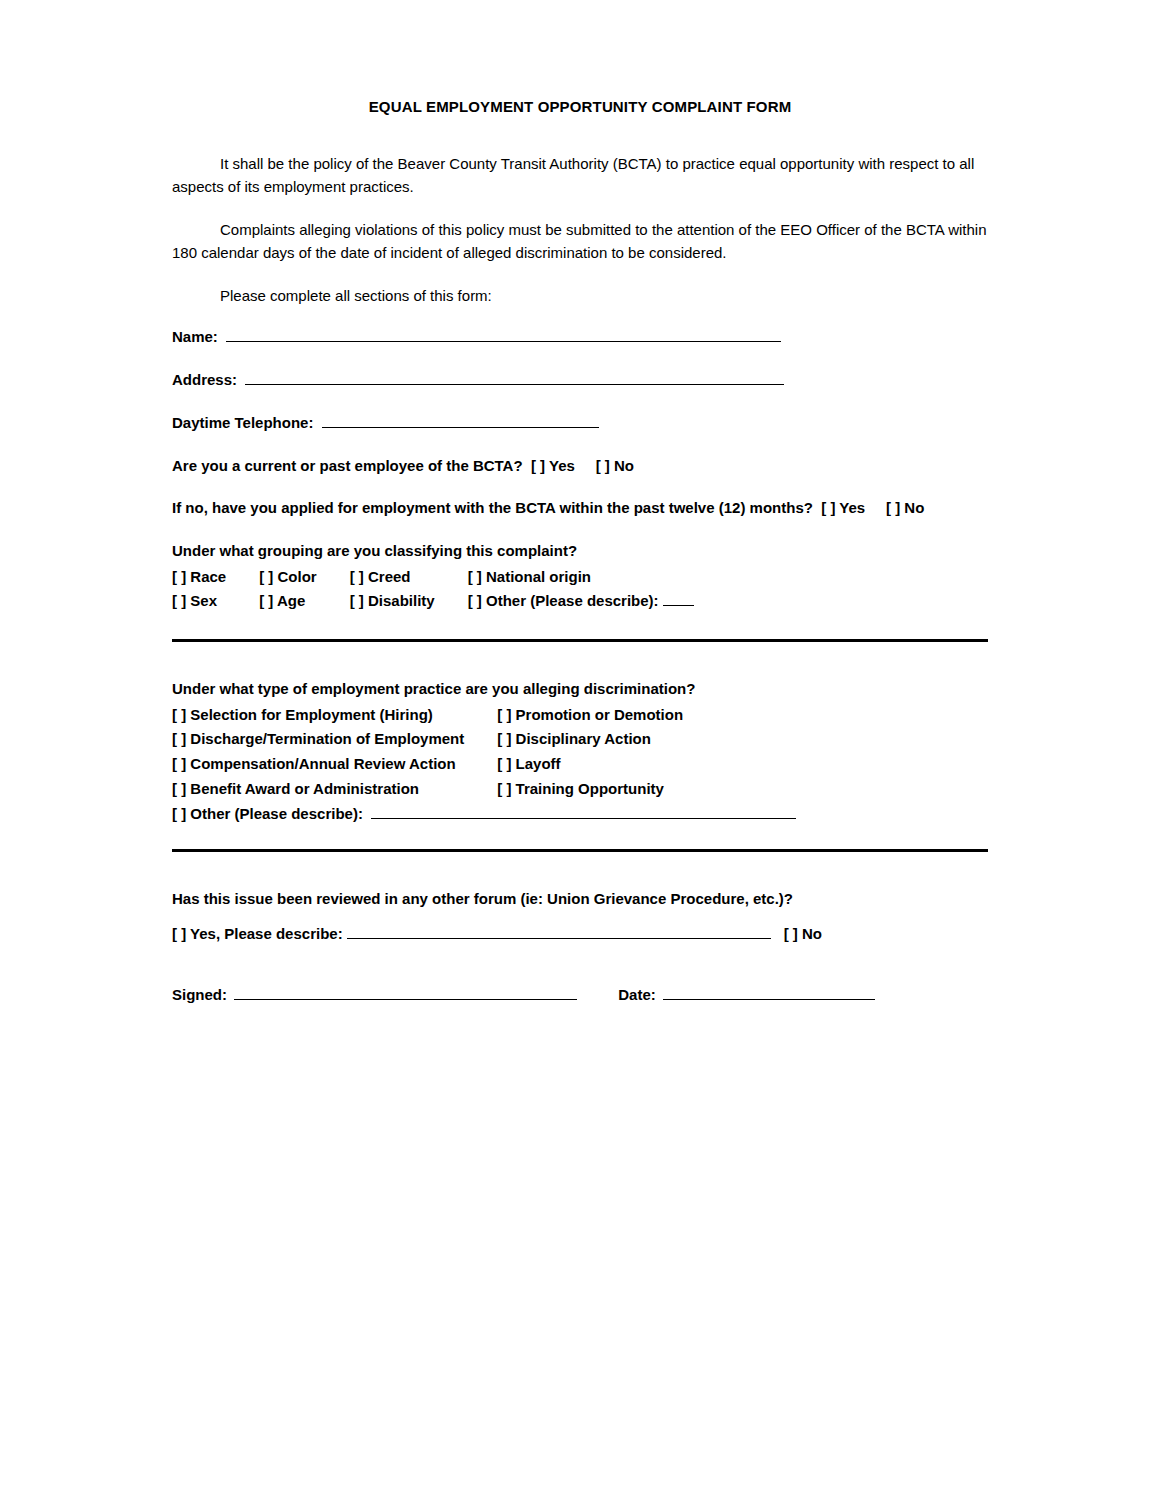EQUAL EMPLOYMENT OPPORTUNITY COMPLAINT FORM
It shall be the policy of the Beaver County Transit Authority (BCTA) to practice equal opportunity with respect to all aspects of its employment practices.
Complaints alleging violations of this policy must be submitted to the attention of the EEO Officer of the BCTA within 180 calendar days of the date of incident of alleged discrimination to be considered.
Please complete all sections of this form:
Name:
Address:
Daytime Telephone:
Are you a current or past employee of the BCTA? [ ] Yes [ ] No
If no, have you applied for employment with the BCTA within the past twelve (12) months? [ ] Yes [ ] No
Under what grouping are you classifying this complaint?
| [ ] Race | [ ] Color | [ ] Creed | [ ] National origin |
| [ ] Sex | [ ] Age | [ ] Disability | [ ] Other (Please describe): |
Under what type of employment practice are you alleging discrimination?
| [ ] Selection for Employment (Hiring) | [ ] Promotion or Demotion |
| [ ] Discharge/Termination of Employment | [ ] Disciplinary Action |
| [ ] Compensation/Annual Review Action | [ ] Layoff |
| [ ] Benefit Award or Administration | [ ] Training Opportunity |
[ ] Other (Please describe):
Has this issue been reviewed in any other forum (ie: Union Grievance Procedure, etc.)?
[ ] Yes, Please describe: [ ] No
Signed: Date: